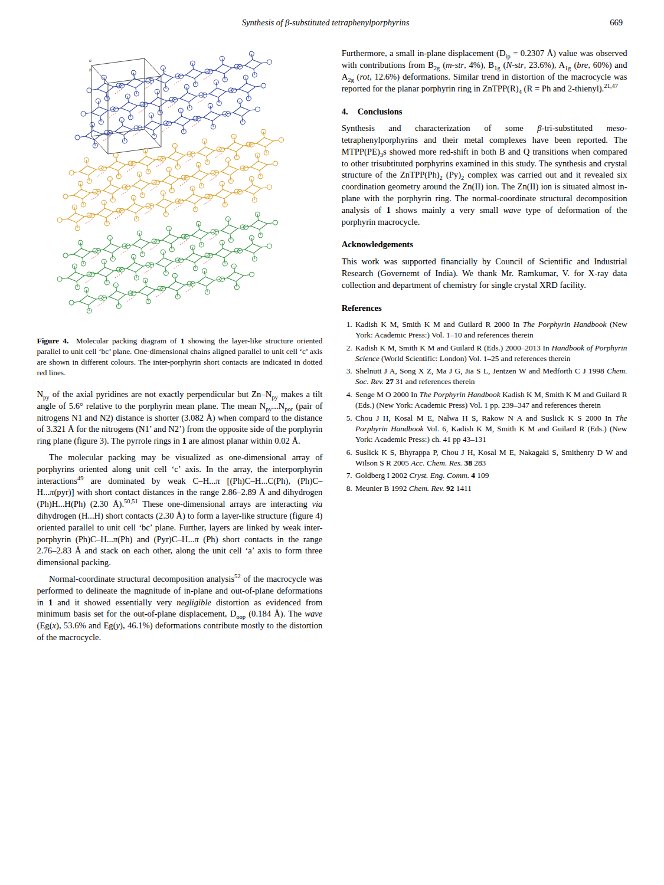Synthesis of β-substituted tetraphenylporphyrins 669
a c b
Figure 4. Molecular packing diagram of 1 showing the layer-like structure oriented parallel to unit cell ‘bc’ plane. One-dimensional chains aligned parallel to unit cell ‘c’ axis are shown in different colours. The inter-porphyrin short contacts are indicated in dotted red lines.
Npy of the axial pyridines are not exactly perpendicular but Zn–Npy makes a tilt angle of 5.6° relative to the porphyrin mean plane. The mean Npy...Npor (pair of nitrogens N1 and N2) distance is shorter (3.082 Å) when compard to the distance of 3.321 Å for the nitrogens (N1’ and N2’) from the opposite side of the porphyrin ring plane (figure 3). The pyrrole rings in 1 are almost planar within 0.02 Å.
The molecular packing may be visualized as one-dimensional array of porphyrins oriented along unit cell ‘c’ axis. In the array, the interporphyrin interactions49 are dominated by weak C–H...π [(Ph)C–H...C(Ph), (Ph)C–H...π(pyr)] with short contact distances in the range 2.86–2.89 Å and dihydrogen (Ph)H...H(Ph) (2.30 Å).50,51 These one-dimensional arrays are interacting via dihydrogen (H...H) short contacts (2.30 Å) to form a layer-like structure (figure 4) oriented parallel to unit cell ‘bc’ plane. Further, layers are linked by weak inter-porphyrin (Ph)C–H...π(Ph) and (Pyr)C–H...π (Ph) short contacts in the range 2.76–2.83 Å and stack on each other, along the unit cell ‘a’ axis to form three dimensional packing.
Normal-coordinate structural decomposition analysis52 of the macrocycle was performed to delineate the magnitude of in-plane and out-of-plane deformations in 1 and it showed essentially very negligible distortion as evidenced from minimum basis set for the out-of-plane displacement, Doop (0.184 Å). The wave (Eg(x), 53.6% and Eg(y), 46.1%) deformations contribute mostly to the distortion of the macrocycle.
Furthermore, a small in-plane displacement (Dip = 0.2307 Å) value was observed with contributions from B2g (m-str, 4%), B1g (N-str, 23.6%), A1g (bre, 60%) and A2g (rot, 12.6%) deformations. Similar trend in distortion of the macrocycle was reported for the planar porphyrin ring in ZnTPP(R)4 (R = Ph and 2-thienyl).21,47
4. Conclusions
Synthesis and characterization of some β-tri-substituted meso-tetraphenylporphyrins and their metal complexes have been reported. The MTPP(PE)3s showed more red-shift in both B and Q transitions when compared to other trisubtituted porphyrins examined in this study. The synthesis and crystal structure of the ZnTPP(Ph)2 (Py)2 complex was carried out and it revealed six coordination geometry around the Zn(II) ion. The Zn(II) ion is situated almost in-plane with the porphyrin ring. The normal-coordinate structural decomposition analysis of 1 shows mainly a very small wave type of deformation of the porphyrin macrocycle.
Acknowledgements
This work was supported financially by Council of Scientific and Industrial Research (Governemt of India). We thank Mr. Ramkumar, V. for X-ray data collection and department of chemistry for single crystal XRD facility.
References
Kadish K M, Smith K M and Guilard R 2000 In The Porphyrin Handbook (New York: Academic Press:) Vol. 1–10 and references therein
Kadish K M, Smith K M and Guilard R (Eds.) 2000–2013 In Handbook of Porphyrin Science (World Scientific: London) Vol. 1–25 and references therein
Shelnutt J A, Song X Z, Ma J G, Jia S L, Jentzen W and Medforth C J 1998 Chem. Soc. Rev. 27 31 and references therein
Senge M O 2000 In The Porphyrin Handbook Kadish K M, Smith K M and Guilard R (Eds.) (New York: Academic Press) Vol. 1 pp. 239–347 and references therein
Chou J H, Kosal M E, Nalwa H S, Rakow N A and Suslick K S 2000 In The Porphyrin Handbook Vol. 6, Kadish K M, Smith K M and Guilard R (Eds.) (New York: Academic Press:) ch. 41 pp 43–131
Suslick K S, Bhyrappa P, Chou J H, Kosal M E, Nakagaki S, Smithenry D W and Wilson S R 2005 Acc. Chem. Res. 38 283
Goldberg I 2002 Cryst. Eng. Comm. 4 109
Meunier B 1992 Chem. Rev. 92 1411